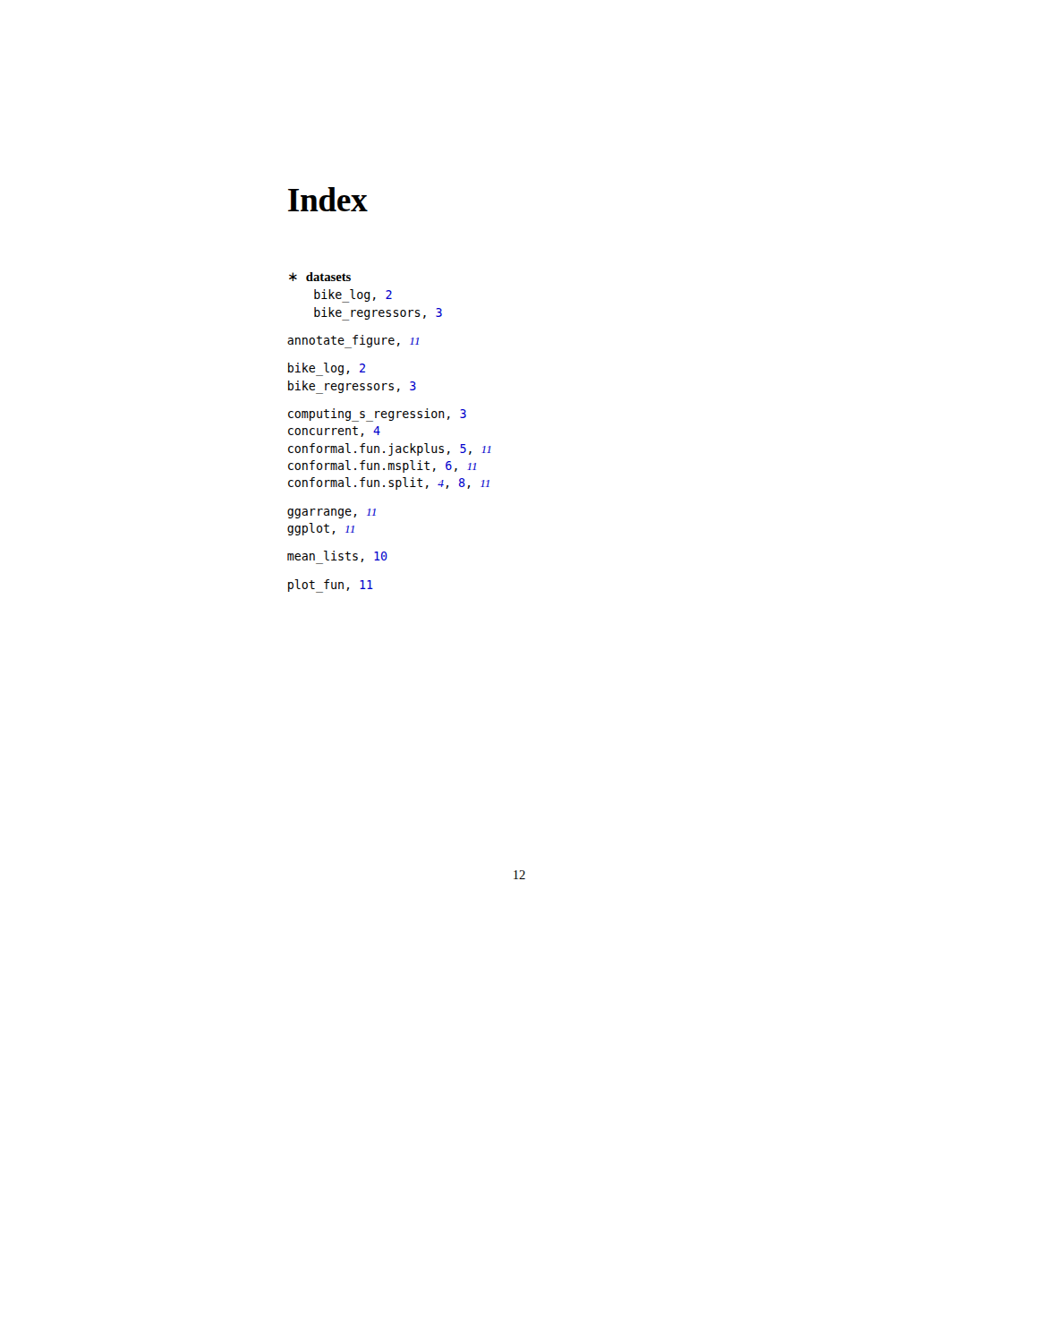Index
∗ datasets
bike_log, 2
bike_regressors, 3
annotate_figure, 11
bike_log, 2
bike_regressors, 3
computing_s_regression, 3
concurrent, 4
conformal.fun.jackplus, 5, 11
conformal.fun.msplit, 6, 11
conformal.fun.split, 4, 8, 11
ggarrange, 11
ggplot, 11
mean_lists, 10
plot_fun, 11
12